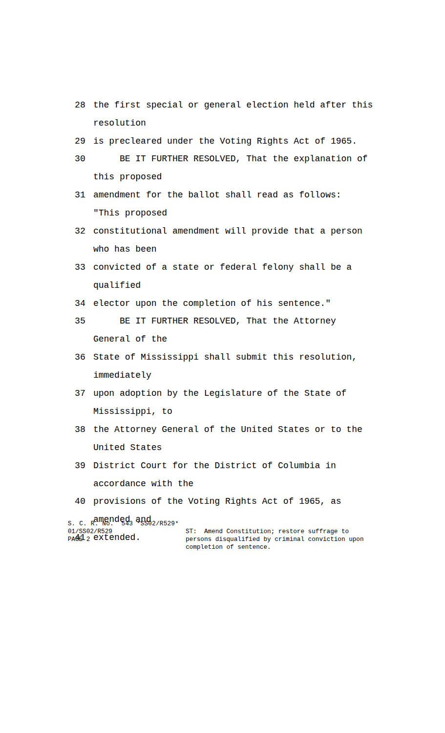the first special or general election held after this resolution
is precleared under the Voting Rights Act of 1965.
BE IT FURTHER RESOLVED, That the explanation of this proposed
amendment for the ballot shall read as follows: "This proposed
constitutional amendment will provide that a person who has been
convicted of a state or federal felony shall be a qualified
elector upon the completion of his sentence."
BE IT FURTHER RESOLVED, That the Attorney General of the
State of Mississippi shall submit this resolution, immediately
upon adoption by the Legislature of the State of Mississippi, to
the Attorney General of the United States or to the United States
District Court for the District of Columbia in accordance with the
provisions of the Voting Rights Act of 1965, as amended and
extended.
| S. C. R. No. 543 01/SS02/R529 PAGE 2 | *SS02/R529* | ST: Amend Constitution; restore suffrage to persons disqualified by criminal conviction upon completion of sentence. |